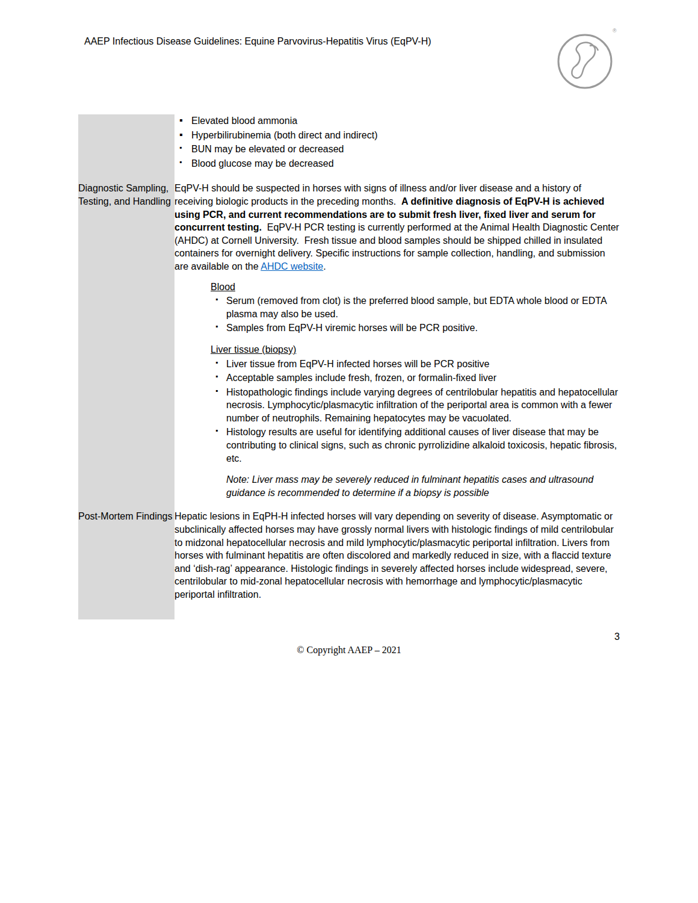AAEP Infectious Disease Guidelines: Equine Parvovirus-Hepatitis Virus (EqPV-H)
®
| | Elevated blood ammonia Hyperbilirubinemia (both direct and indirect) BUN may be elevated or decreased Blood glucose may be decreased |
| Diagnostic Sampling, Testing, and Handling | EqPV-H should be suspected in horses with signs of illness and/or liver disease and a history of receiving biologic products in the preceding months. A definitive diagnosis of EqPV-H is achieved using PCR, and current recommendations are to submit fresh liver, fixed liver and serum for concurrent testing. EqPV-H PCR testing is currently performed at the Animal Health Diagnostic Center (AHDC) at Cornell University. Fresh tissue and blood samples should be shipped chilled in insulated containers for overnight delivery. Specific instructions for sample collection, handling, and submission are available on the AHDC website . Blood Serum (removed from clot) is the preferred blood sample, but EDTA whole blood or EDTA plasma may also be used. Samples from EqPV-H viremic horses will be PCR positive. Liver tissue (biopsy) Liver tissue from EqPV-H infected horses will be PCR positive Acceptable samples include fresh, frozen, or formalin-fixed liver Histopathologic findings include varying degrees of centrilobular hepatitis and hepatocellular necrosis. Lymphocytic/plasmacytic infiltration of the periportal area is common with a fewer number of neutrophils. Remaining hepatocytes may be vacuolated. Histology results are useful for identifying additional causes of liver disease that may be contributing to clinical signs, such as chronic pyrrolizidine alkaloid toxicosis, hepatic fibrosis, etc. Note: Liver mass may be severely reduced in fulminant hepatitis cases and ultrasound guidance is recommended to determine if a biopsy is possible |
| Post-Mortem Findings | Hepatic lesions in EqPH-H infected horses will vary depending on severity of disease. Asymptomatic or subclinically affected horses may have grossly normal livers with histologic findings of mild centrilobular to midzonal hepatocellular necrosis and mild lymphocytic/plasmacytic periportal infiltration. Livers from horses with fulminant hepatitis are often discolored and markedly reduced in size, with a flaccid texture and ‘dish-rag’ appearance. Histologic findings in severely affected horses include widespread, severe, centrilobular to mid-zonal hepatocellular necrosis with hemorrhage and lymphocytic/plasmacytic periportal infiltration. |
3
© Copyright AAEP – 2021